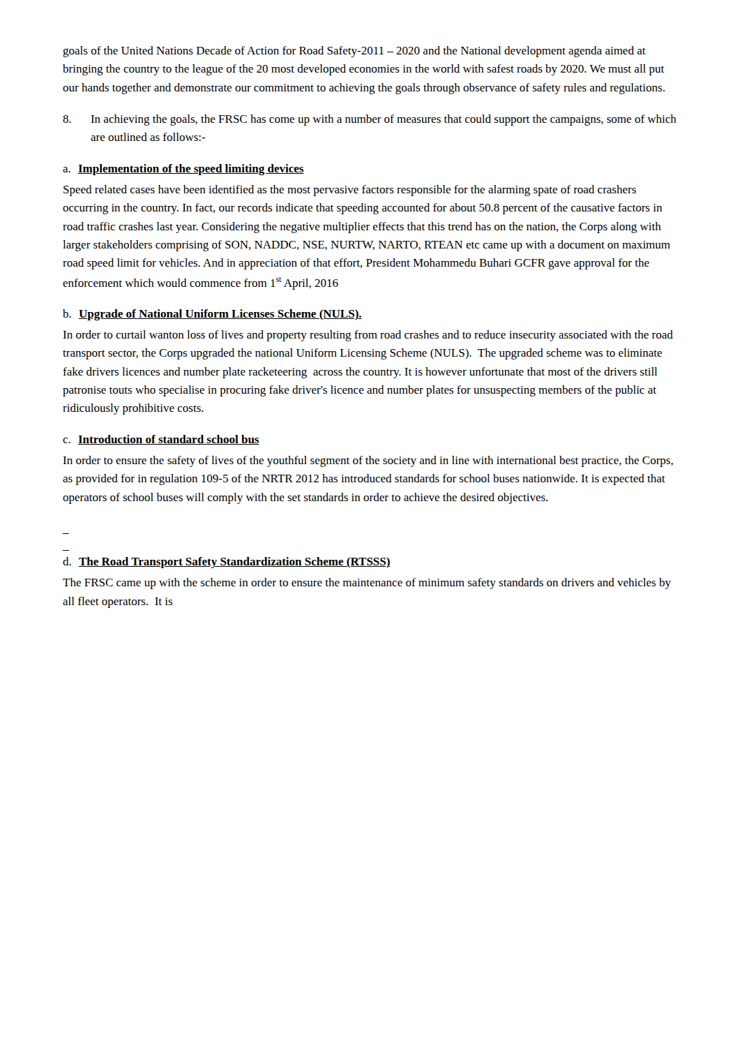goals of the United Nations Decade of Action for Road Safety-2011 – 2020 and the National development agenda aimed at bringing the country to the league of the 20 most developed economies in the world with safest roads by 2020. We must all put our hands together and demonstrate our commitment to achieving the goals through observance of safety rules and regulations.
8. In achieving the goals, the FRSC has come up with a number of measures that could support the campaigns, some of which are outlined as follows:-
a. Implementation of the speed limiting devices
Speed related cases have been identified as the most pervasive factors responsible for the alarming spate of road crashers occurring in the country. In fact, our records indicate that speeding accounted for about 50.8 percent of the causative factors in road traffic crashes last year. Considering the negative multiplier effects that this trend has on the nation, the Corps along with larger stakeholders comprising of SON, NADDC, NSE, NURTW, NARTO, RTEAN etc came up with a document on maximum road speed limit for vehicles. And in appreciation of that effort, President Mohammedu Buhari GCFR gave approval for the enforcement which would commence from 1st April, 2016
b. Upgrade of National Uniform Licenses Scheme (NULS).
In order to curtail wanton loss of lives and property resulting from road crashes and to reduce insecurity associated with the road transport sector, the Corps upgraded the national Uniform Licensing Scheme (NULS). The upgraded scheme was to eliminate fake drivers licences and number plate racketeering across the country. It is however unfortunate that most of the drivers still patronise touts who specialise in procuring fake driver's licence and number plates for unsuspecting members of the public at ridiculously prohibitive costs.
c. Introduction of standard school bus
In order to ensure the safety of lives of the youthful segment of the society and in line with international best practice, the Corps, as provided for in regulation 109-5 of the NRTR 2012 has introduced standards for school buses nationwide. It is expected that operators of school buses will comply with the set standards in order to achieve the desired objectives.
_
_
d. The Road Transport Safety Standardization Scheme (RTSSS)
The FRSC came up with the scheme in order to ensure the maintenance of minimum safety standards on drivers and vehicles by all fleet operators. It is